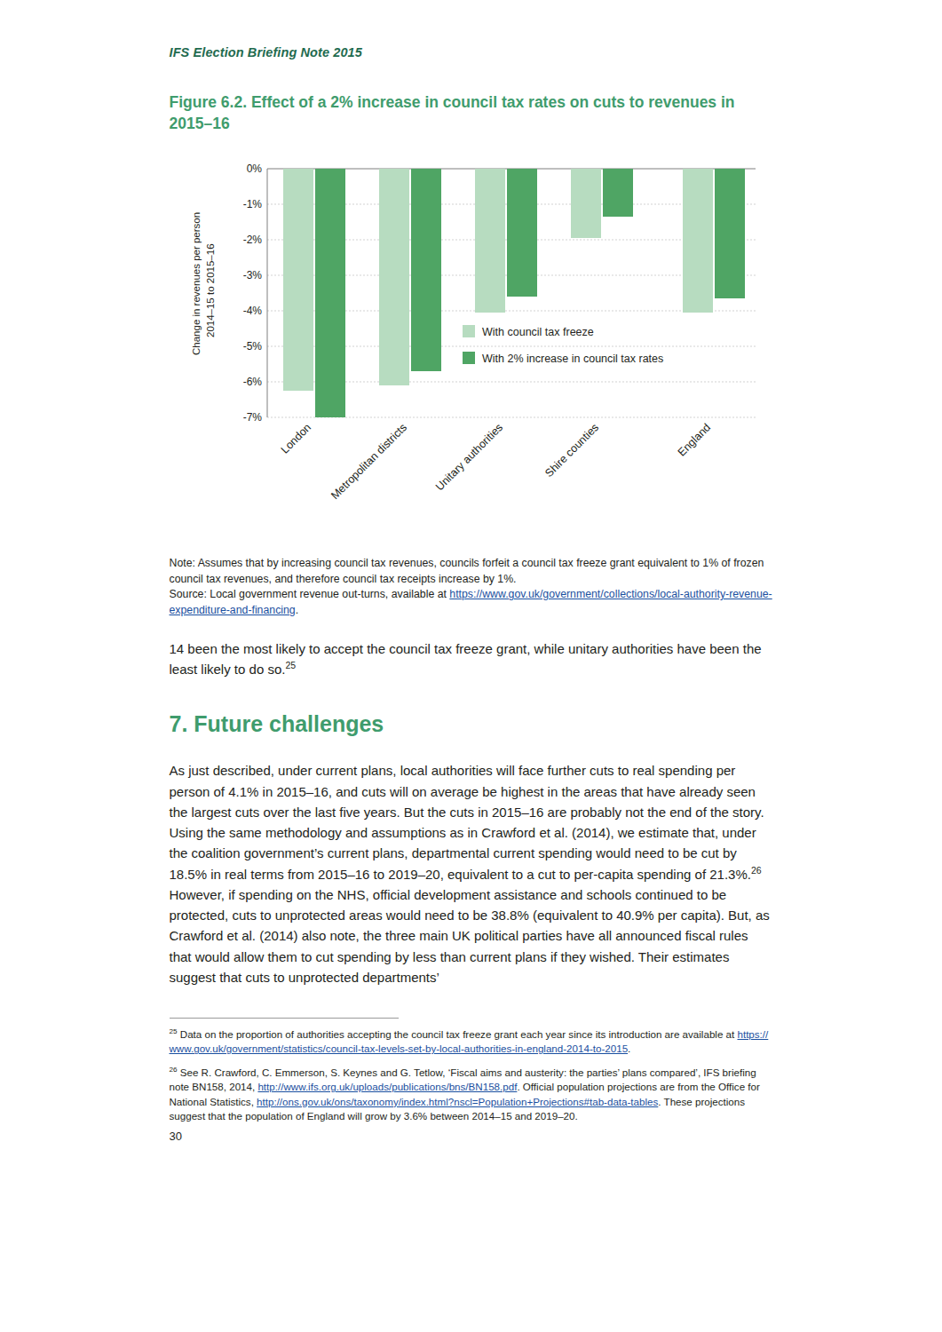IFS Election Briefing Note 2015
Figure 6.2. Effect of a 2% increase in council tax rates on cuts to revenues in 2015–16
Plot area: x from 110 to 660, y from 20 (0%) to 300 (-7%) scale: 1% = 40px 0% -1% -2% -3% -4% -5% -6% -7% Change in revenues per person 2014–15 to 2015–16 Group 1: London light -6.25%, dark -7.0% (clipped at axis bottom) With council tax freeze With 2% increase in council tax rates London Metropolitan districts Unitary authorities Shire counties England
Note: Assumes that by increasing council tax revenues, councils forfeit a council tax freeze grant equivalent to 1% of frozen council tax revenues, and therefore council tax receipts increase by 1%.
Source: Local government revenue out-turns, available at https://www.gov.uk/government/collections/local-authority-revenue-expenditure-and-financing.
14 been the most likely to accept the council tax freeze grant, while unitary authorities have been the least likely to do so.25
7. Future challenges
As just described, under current plans, local authorities will face further cuts to real spending per person of 4.1% in 2015–16, and cuts will on average be highest in the areas that have already seen the largest cuts over the last five years. But the cuts in 2015–16 are probably not the end of the story. Using the same methodology and assumptions as in Crawford et al. (2014), we estimate that, under the coalition government’s current plans, departmental current spending would need to be cut by 18.5% in real terms from 2015–16 to 2019–20, equivalent to a cut to per-capita spending of 21.3%.26 However, if spending on the NHS, official development assistance and schools continued to be protected, cuts to unprotected areas would need to be 38.8% (equivalent to 40.9% per capita). But, as Crawford et al. (2014) also note, the three main UK political parties have all announced fiscal rules that would allow them to cut spending by less than current plans if they wished. Their estimates suggest that cuts to unprotected departments’
25 Data on the proportion of authorities accepting the council tax freeze grant each year since its introduction are available at https://www.gov.uk/government/statistics/council-tax-levels-set-by-local-authorities-in-england-2014-to-2015.
26 See R. Crawford, C. Emmerson, S. Keynes and G. Tetlow, ‘Fiscal aims and austerity: the parties’ plans compared’, IFS briefing note BN158, 2014, http://www.ifs.org.uk/uploads/publications/bns/BN158.pdf. Official population projections are from the Office for National Statistics, http://ons.gov.uk/ons/taxonomy/index.html?nscl=Population+Projections#tab-data-tables. These projections suggest that the population of England will grow by 3.6% between 2014–15 and 2019–20.
30